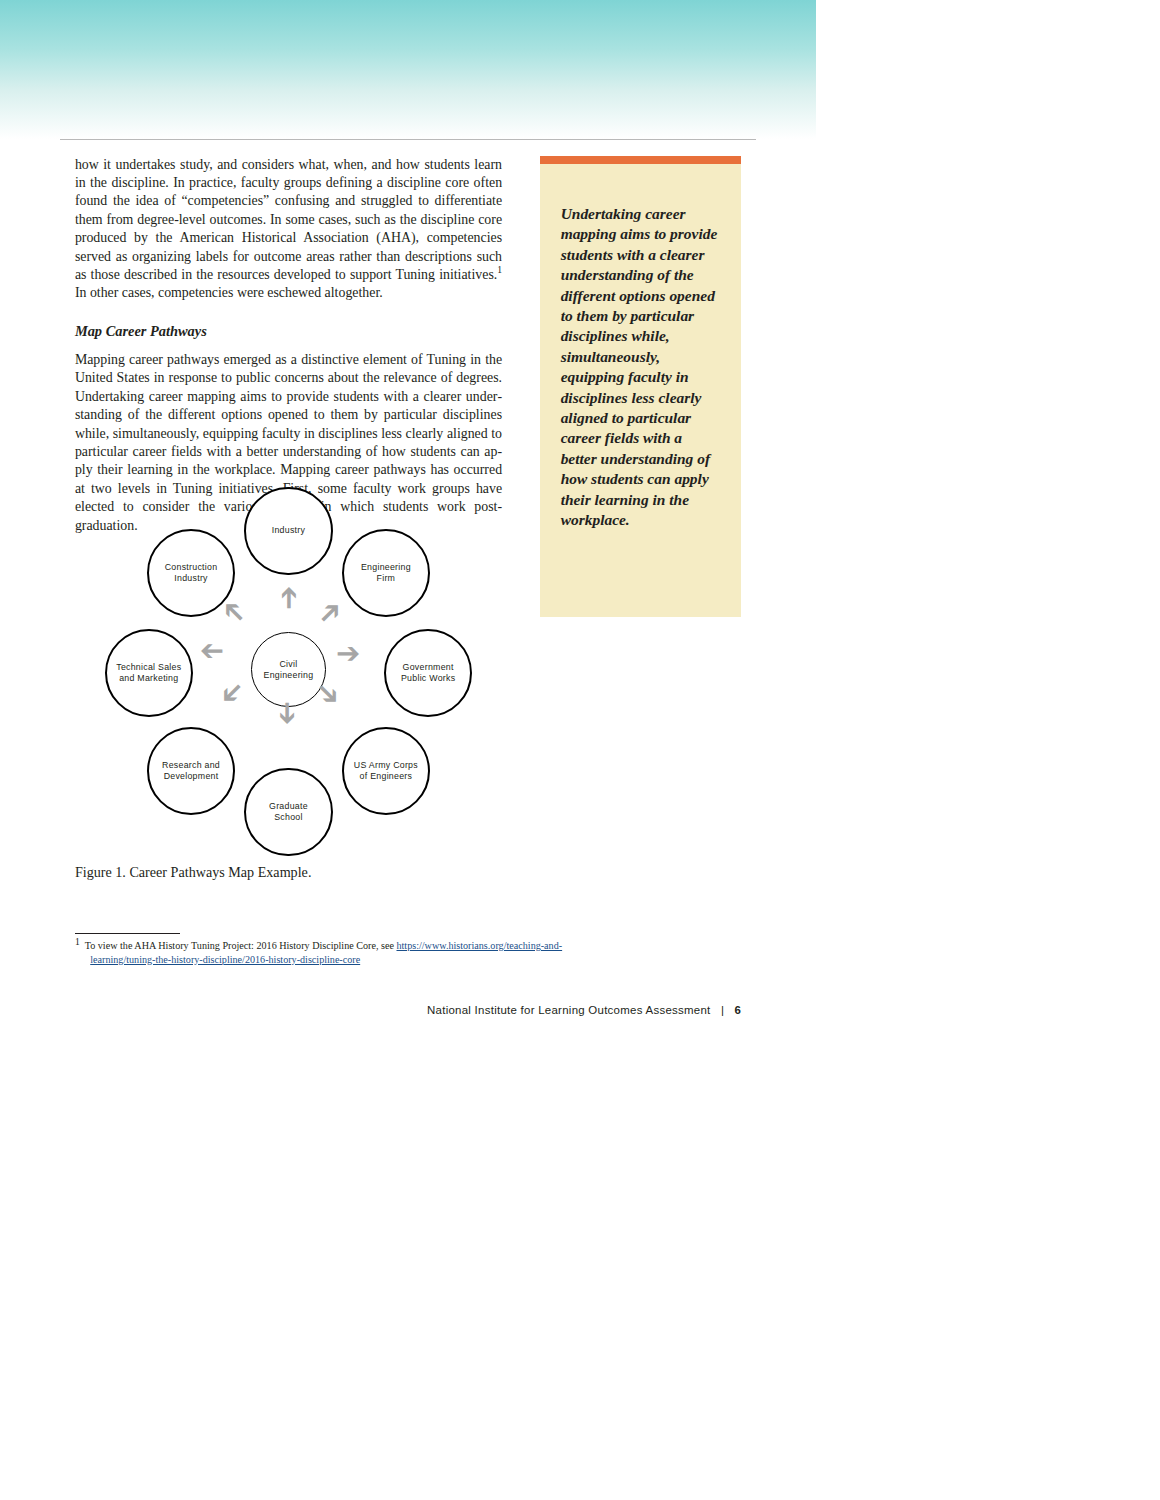how it undertakes study, and considers what, when, and how students learn in the discipline. In practice, faculty groups defining a discipline core often found the idea of “competencies” confusing and struggled to differentiate them from degree-level outcomes. In some cases, such as the discipline core produced by the American Historical Association (AHA), competencies served as organizing labels for outcome areas rather than descriptions such as those described in the resources developed to support Tuning initiatives.1 In other cases, competencies were eschewed altogether.
Map Career Pathways
Mapping career pathways emerged as a distinctive element of Tuning in the United States in response to public concerns about the relevance of degrees. Undertaking career mapping aims to provide students with a clearer understanding of the different options opened to them by particular disciplines while, simultaneously, equipping faculty in disciplines less clearly aligned to particular career fields with a better understanding of how students can apply their learning in the workplace. Mapping career pathways has occurred at two levels in Tuning initiatives. First, some faculty work groups have elected to consider the various sectors in which students work post-graduation.
Undertaking career mapping aims to provide students with a clearer understanding of the different options opened to them by particular disciplines while, simultaneously, equipping faculty in disciplines less clearly aligned to particular career fields with a better understanding of how students can apply their learning in the workplace.
Civil
Engineering
Industry
Engineering
Firm
Government
Public Works
US Army Corps
of Engineers
Graduate
School
Research and
Development
Technical Sales
and Marketing
Construction
Industry
➔
➔
➔
➔
➔
➔
➔
➔
Figure 1. Career Pathways Map Example.
1 To view the AHA History Tuning Project: 2016 History Discipline Core, see https://www.historians.org/teaching-and-learning/tuning-the-history-discipline/2016-history-discipline-core
National Institute for Learning Outcomes Assessment | 6